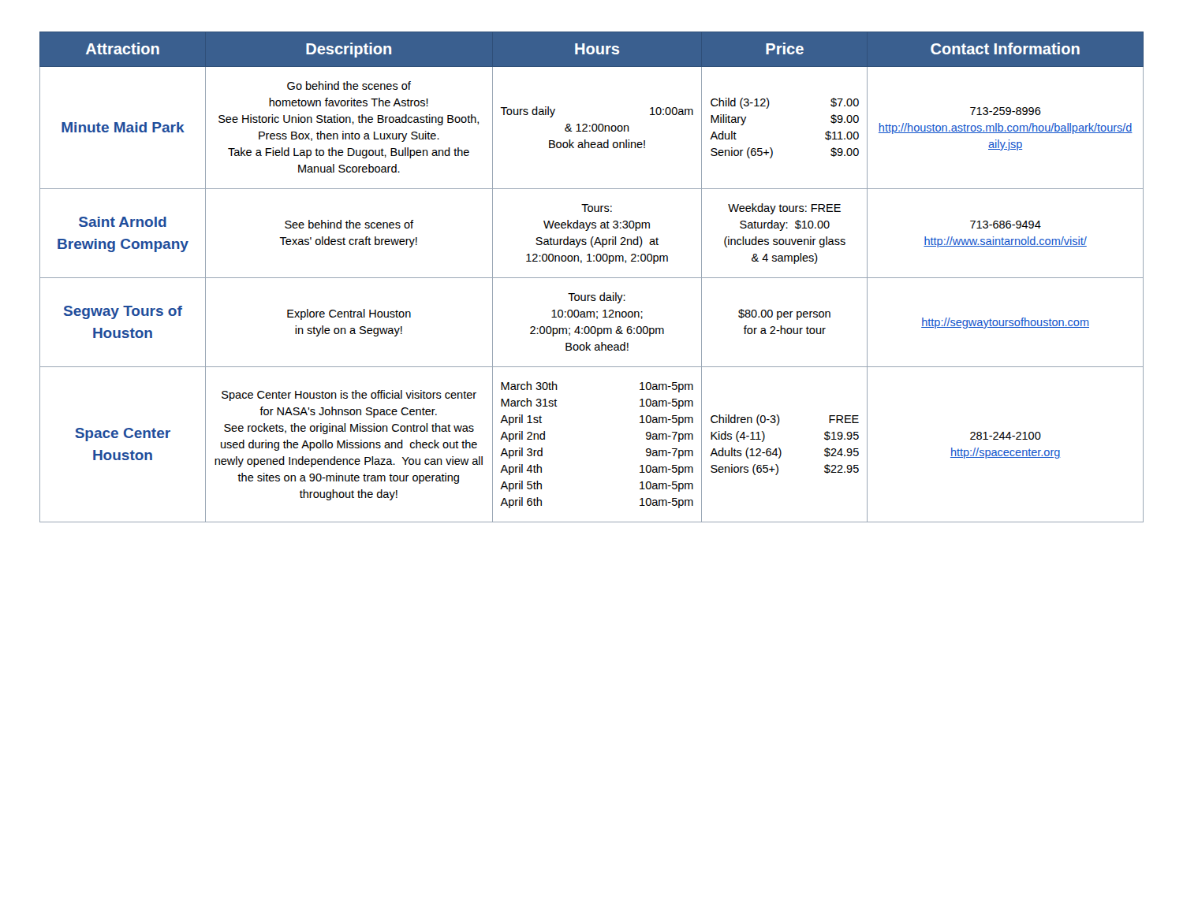| Attraction | Description | Hours | Price | Contact Information |
| --- | --- | --- | --- | --- |
| Minute Maid Park | Go behind the scenes of hometown favorites The Astros! See Historic Union Station, the Broadcasting Booth, Press Box, then into a Luxury Suite. Take a Field Lap to the Dugout, Bullpen and the Manual Scoreboard. | Tours daily 10:00am & 12:00noon Book ahead online! | Child (3-12) $7.00 Military $9.00 Adult $11.00 Senior (65+) $9.00 | 713-259-8996 http://houston.astros.mlb.com/hou/ballpark/tours/daily.jsp |
| Saint Arnold Brewing Company | See behind the scenes of Texas' oldest craft brewery! | Tours: Weekdays at 3:30pm Saturdays (April 2nd) at 12:00noon, 1:00pm, 2:00pm | Weekday tours: FREE Saturday: $10.00 (includes souvenir glass & 4 samples) | 713-686-9494 http://www.saintarnold.com/visit/ |
| Segway Tours of Houston | Explore Central Houston in style on a Segway! | Tours daily: 10:00am; 12noon; 2:00pm; 4:00pm & 6:00pm Book ahead! | $80.00 per person for a 2-hour tour | http://segwaytoursofhouston.com |
| Space Center Houston | Space Center Houston is the official visitors center for NASA's Johnson Space Center. See rockets, the original Mission Control that was used during the Apollo Missions and check out the newly opened Independence Plaza. You can view all the sites on a 90-minute tram tour operating throughout the day! | March 30th 10am-5pm March 31st 10am-5pm April 1st 10am-5pm April 2nd 9am-7pm April 3rd 9am-7pm April 4th 10am-5pm April 5th 10am-5pm April 6th 10am-5pm | Children (0-3) FREE Kids (4-11) $19.95 Adults (12-64) $24.95 Seniors (65+) $22.95 | 281-244-2100 http://spacecenter.org |